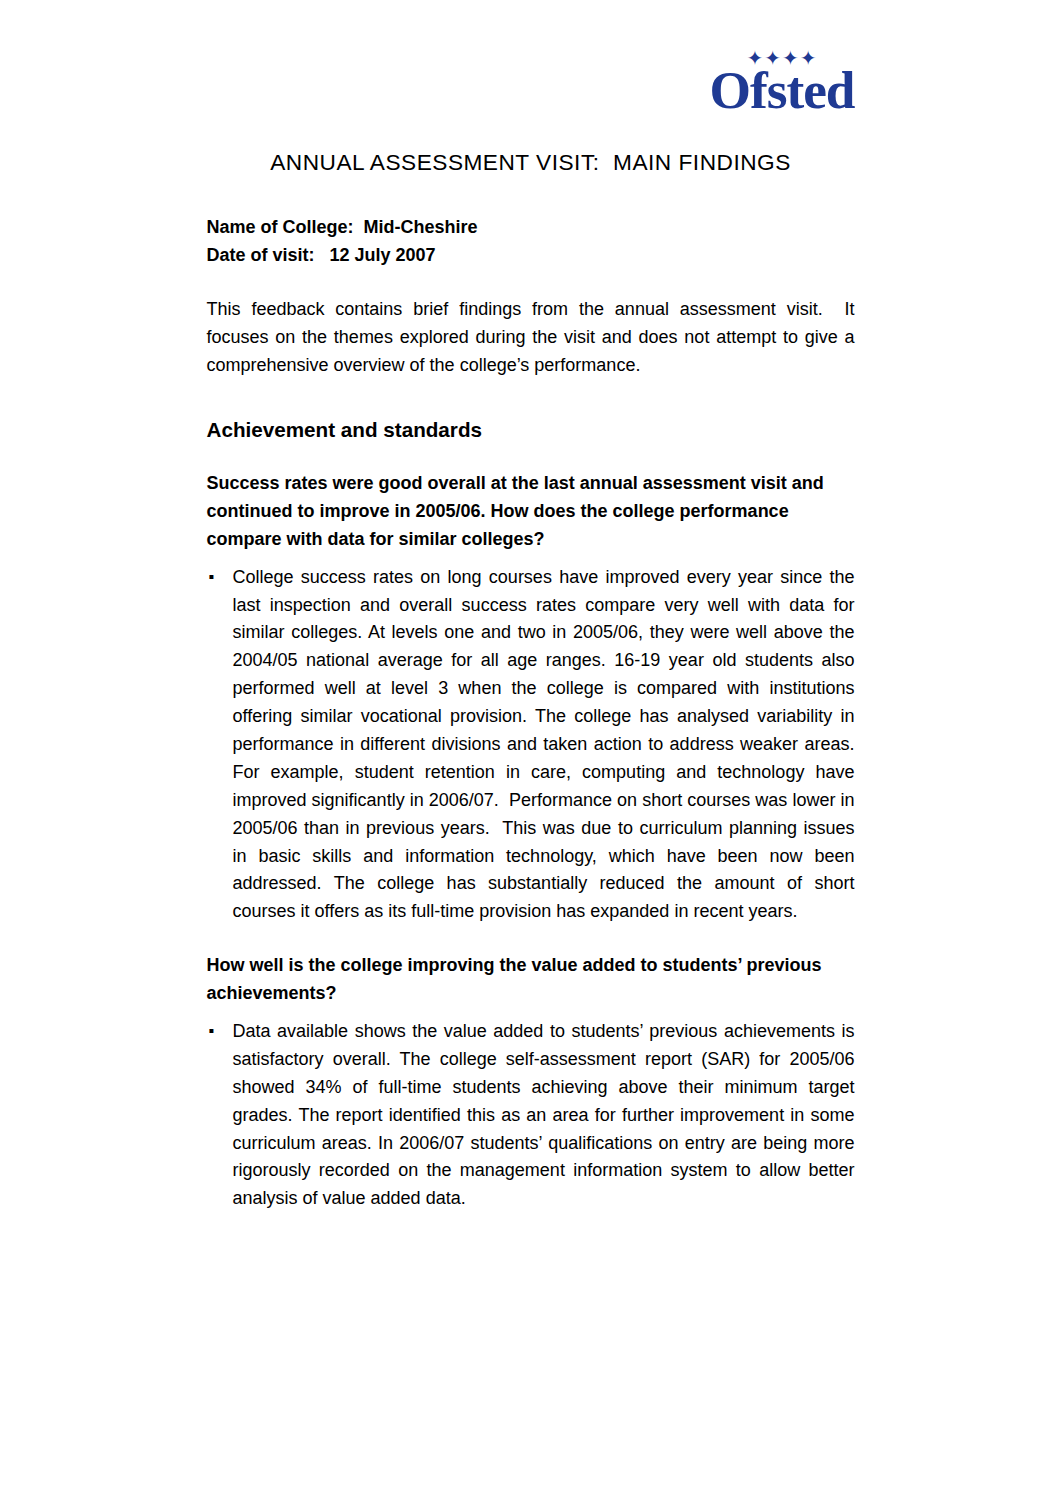✦✦✦✦
Ofsted
ANNUAL ASSESSMENT VISIT: MAIN FINDINGS
Name of College: Mid-Cheshire Date of visit: 12 July 2007
This feedback contains brief findings from the annual assessment visit. It focuses on the themes explored during the visit and does not attempt to give a comprehensive overview of the college’s performance.
Achievement and standards
Success rates were good overall at the last annual assessment visit and continued to improve in 2005/06. How does the college performance compare with data for similar colleges?
College success rates on long courses have improved every year since the last inspection and overall success rates compare very well with data for similar colleges. At levels one and two in 2005/06, they were well above the 2004/05 national average for all age ranges. 16-19 year old students also performed well at level 3 when the college is compared with institutions offering similar vocational provision. The college has analysed variability in performance in different divisions and taken action to address weaker areas. For example, student retention in care, computing and technology have improved significantly in 2006/07. Performance on short courses was lower in 2005/06 than in previous years. This was due to curriculum planning issues in basic skills and information technology, which have been now been addressed. The college has substantially reduced the amount of short courses it offers as its full-time provision has expanded in recent years.
How well is the college improving the value added to students’ previous achievements?
Data available shows the value added to students’ previous achievements is satisfactory overall. The college self-assessment report (SAR) for 2005/06 showed 34% of full-time students achieving above their minimum target grades. The report identified this as an area for further improvement in some curriculum areas. In 2006/07 students’ qualifications on entry are being more rigorously recorded on the management information system to allow better analysis of value added data.